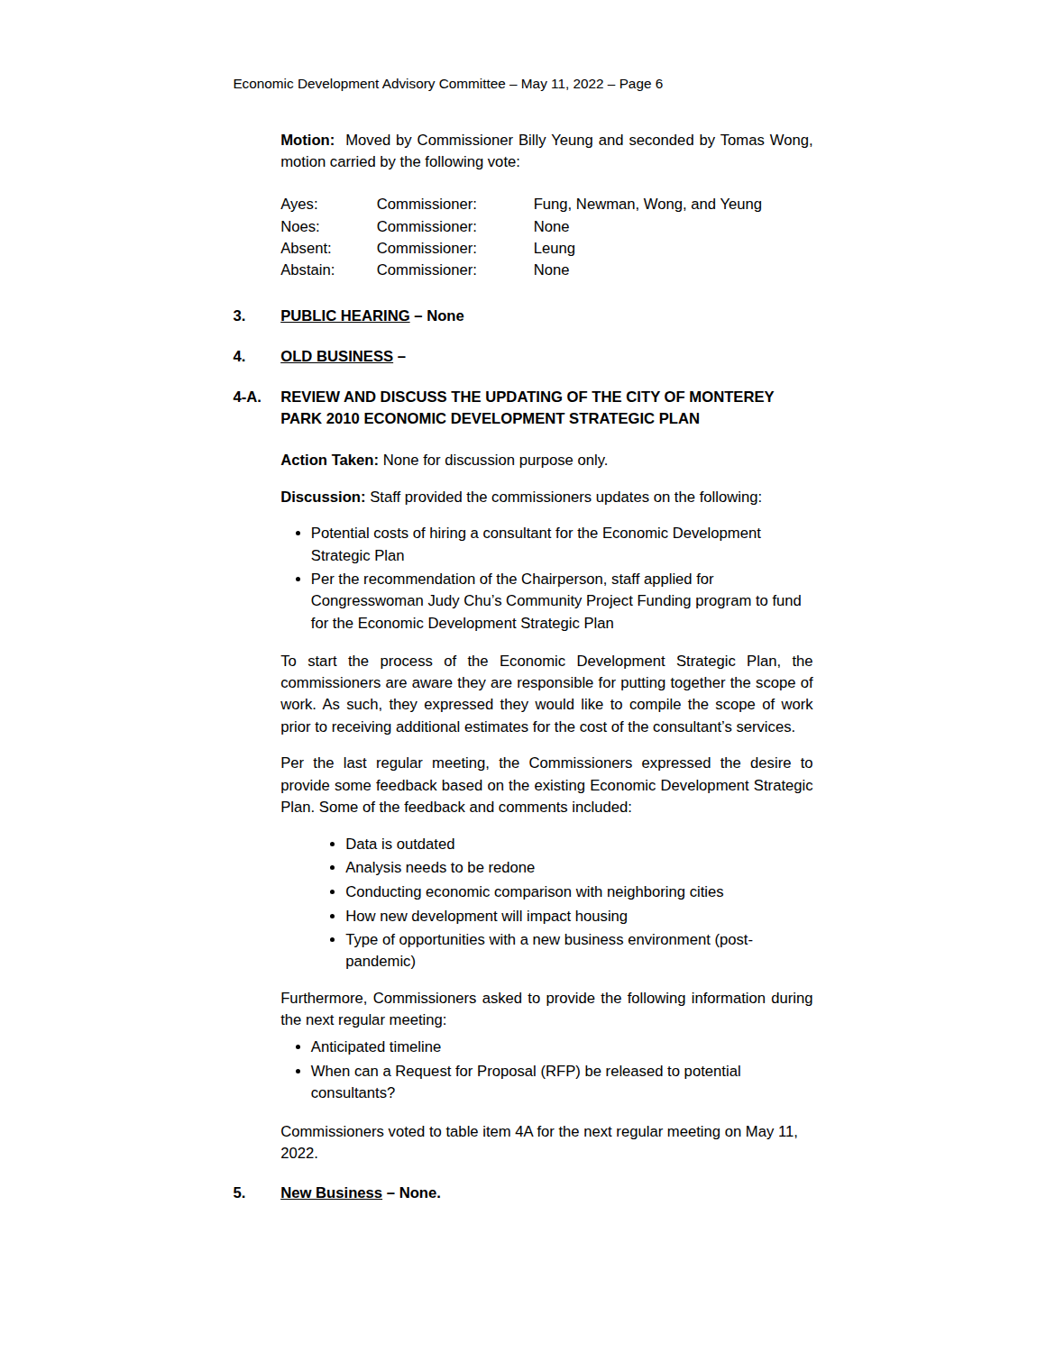Economic Development Advisory Committee – May 11, 2022 – Page 6
Motion: Moved by Commissioner Billy Yeung and seconded by Tomas Wong, motion carried by the following vote:
| Ayes: | Commissioner: | Fung, Newman, Wong, and Yeung |
| Noes: | Commissioner: | None |
| Absent: | Commissioner: | Leung |
| Abstain: | Commissioner: | None |
3.
PUBLIC HEARING – None
4.
OLD BUSINESS –
4-A.
Review and discuss the updating of the City of Monterey Park 2010 Economic Development Strategic Plan
Action Taken: None for discussion purpose only.
Discussion: Staff provided the commissioners updates on the following:
Potential costs of hiring a consultant for the Economic Development Strategic Plan
Per the recommendation of the Chairperson, staff applied for Congresswoman Judy Chu’s Community Project Funding program to fund for the Economic Development Strategic Plan
To start the process of the Economic Development Strategic Plan, the commissioners are aware they are responsible for putting together the scope of work. As such, they expressed they would like to compile the scope of work prior to receiving additional estimates for the cost of the consultant’s services.
Per the last regular meeting, the Commissioners expressed the desire to provide some feedback based on the existing Economic Development Strategic Plan. Some of the feedback and comments included:
Data is outdated
Analysis needs to be redone
Conducting economic comparison with neighboring cities
How new development will impact housing
Type of opportunities with a new business environment (post-pandemic)
Furthermore, Commissioners asked to provide the following information during the next regular meeting:
Anticipated timeline
When can a Request for Proposal (RFP) be released to potential consultants?
Commissioners voted to table item 4A for the next regular meeting on May 11, 2022.
5.
New Business – None.